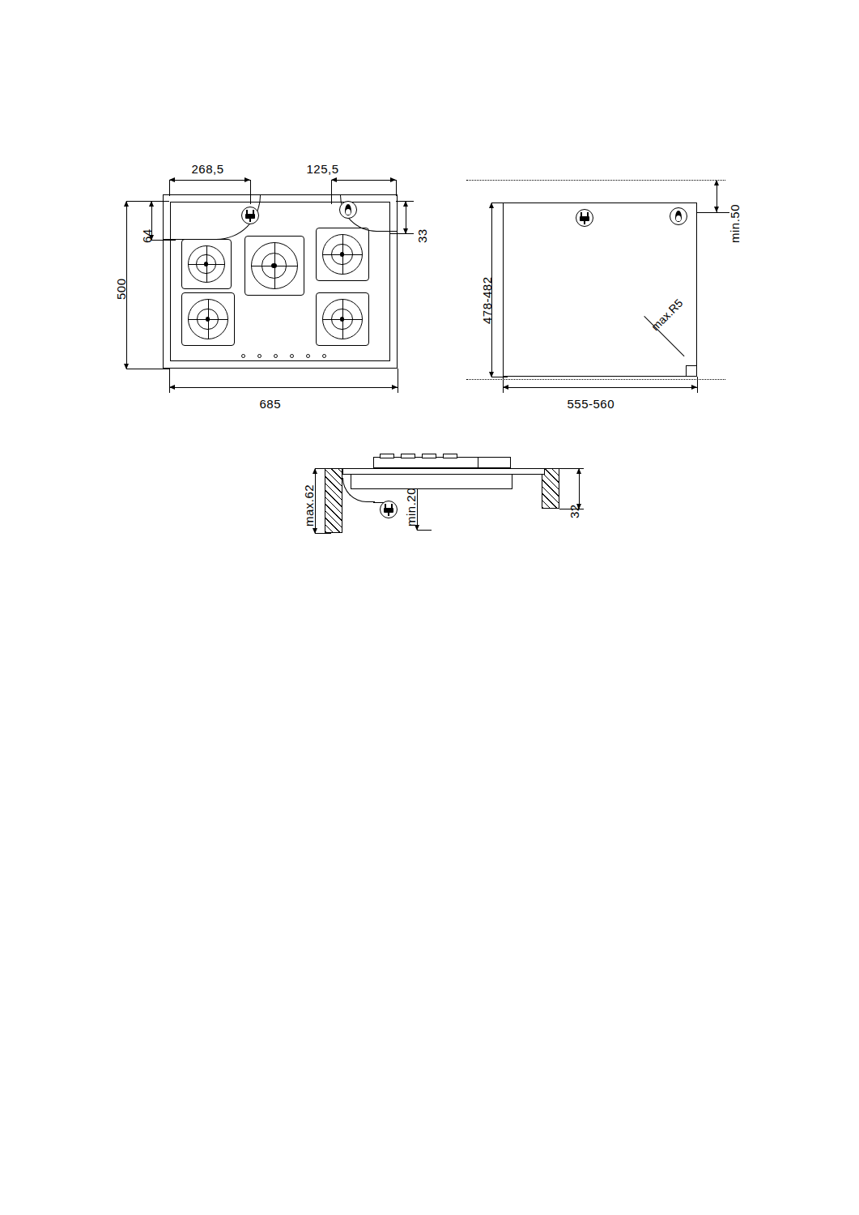=============== TOP-LEFT : HOB PLAN VIEW ====================
268,5
125,5
64
500
33
685
=============== TOP-RIGHT : CUT-OUT ========================
min.50
478-482
555-560
max.R5
=============== BOTTOM : SECTION VIEW ======================
max.62
min.20
32